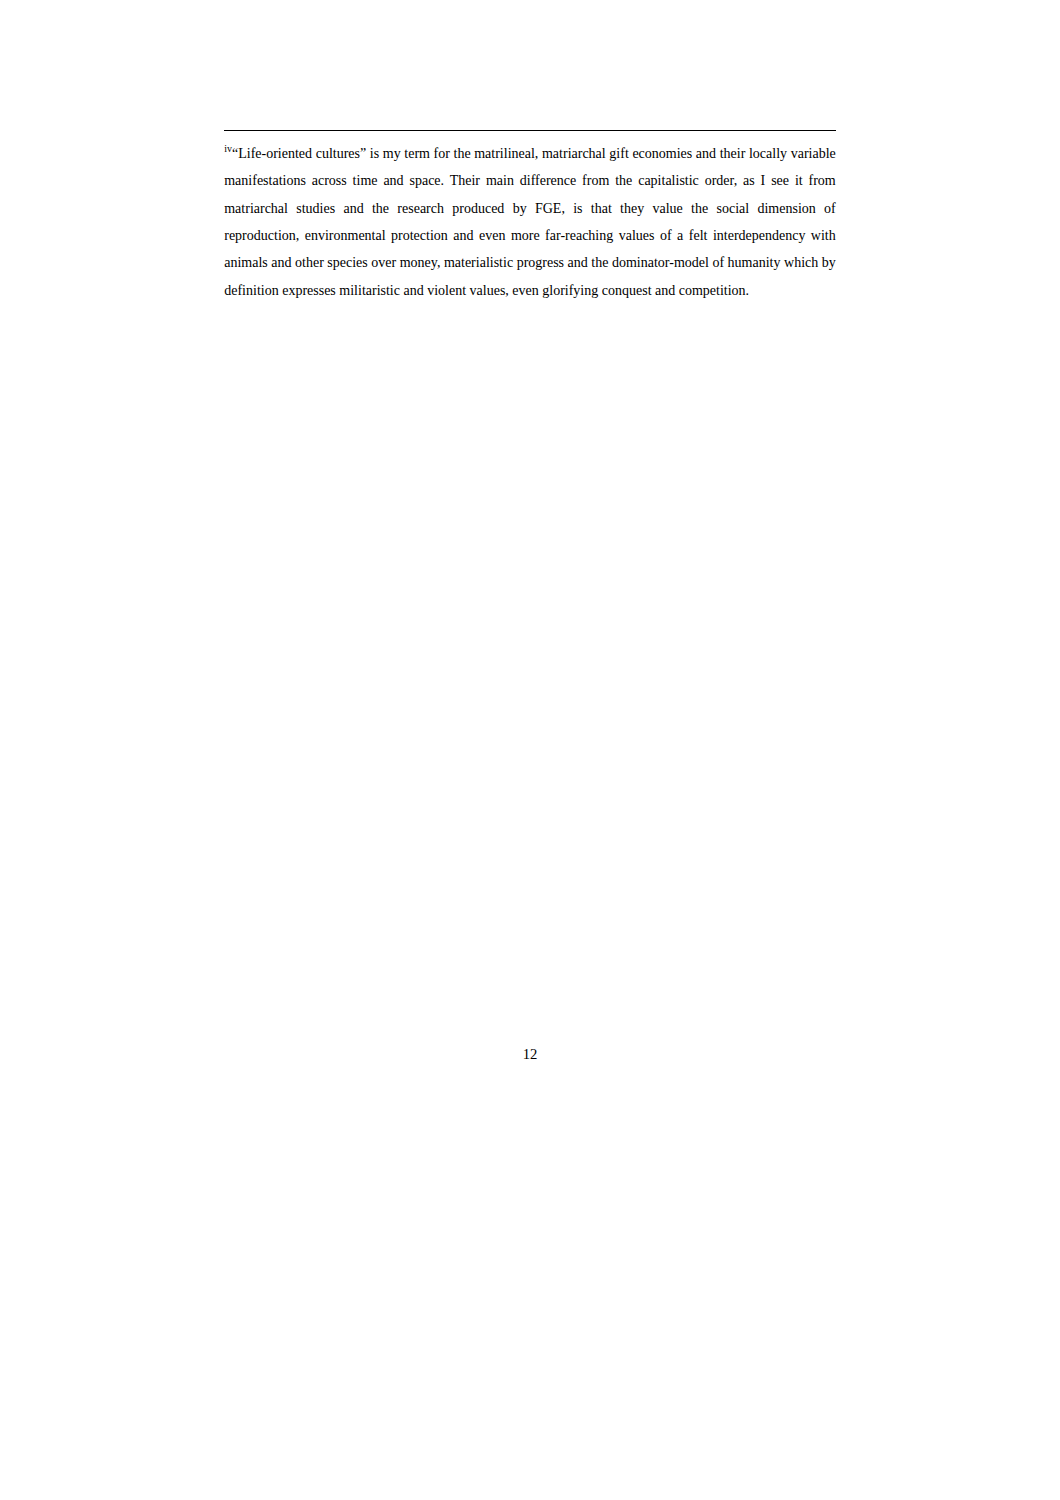iv“Life-oriented cultures” is my term for the matrilineal, matriarchal gift economies and their locally variable manifestations across time and space. Their main difference from the capitalistic order, as I see it from matriarchal studies and the research produced by FGE, is that they value the social dimension of reproduction, environmental protection and even more far-reaching values of a felt interdependency with animals and other species over money, materialistic progress and the dominator-model of humanity which by definition expresses militaristic and violent values, even glorifying conquest and competition.
12